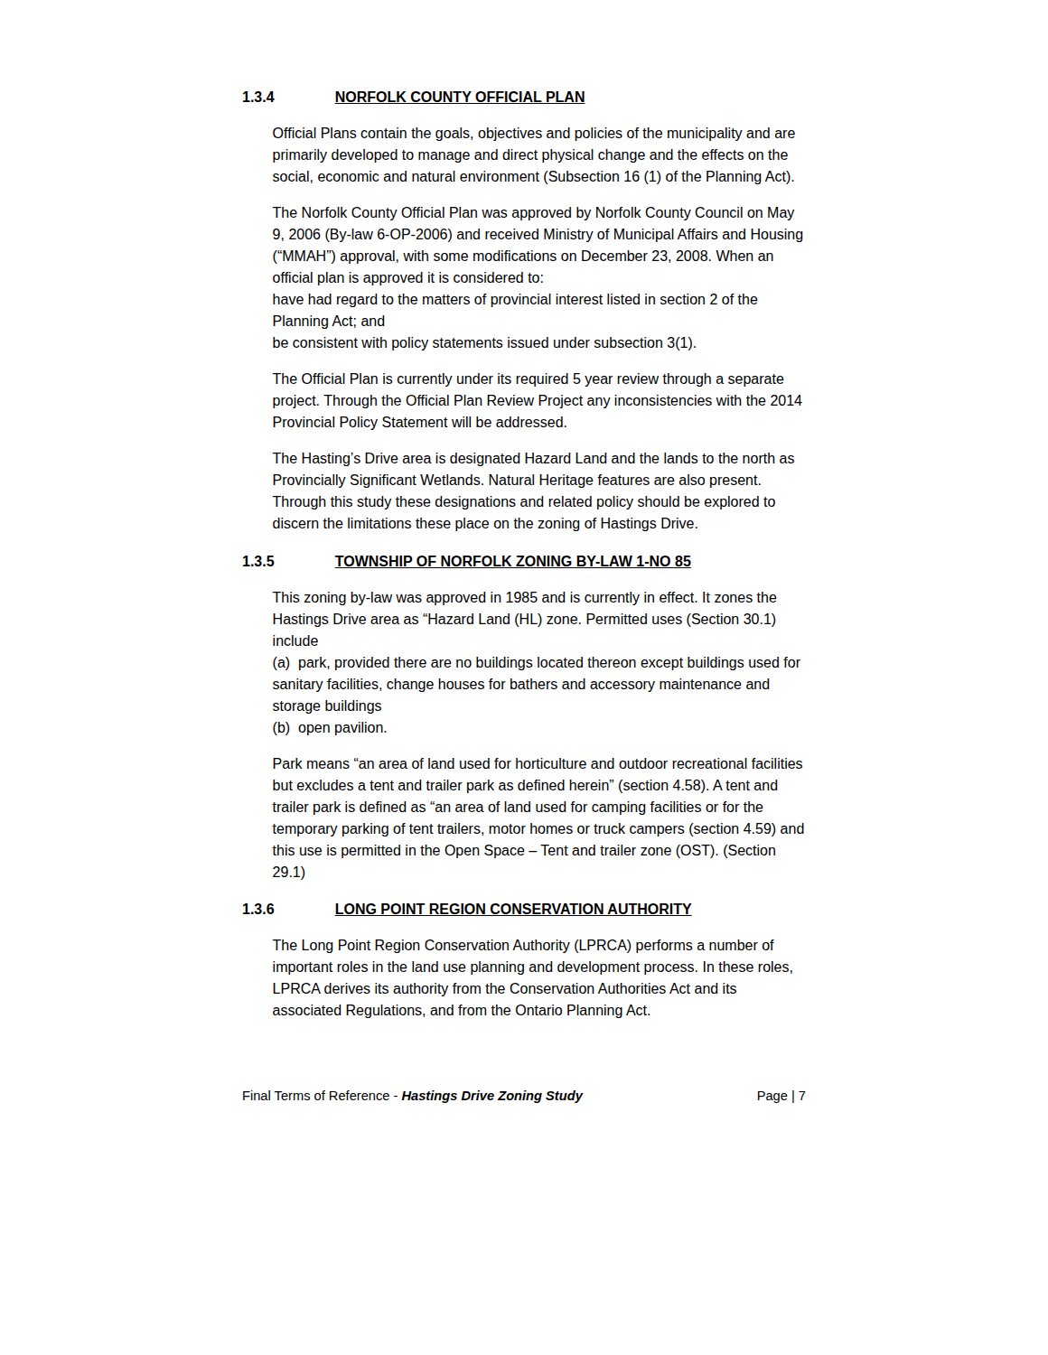1.3.4 NORFOLK COUNTY OFFICIAL PLAN
Official Plans contain the goals, objectives and policies of the municipality and are primarily developed to manage and direct physical change and the effects on the social, economic and natural environment (Subsection 16 (1) of the Planning Act).
The Norfolk County Official Plan was approved by Norfolk County Council on May 9, 2006 (By-law 6-OP-2006) and received Ministry of Municipal Affairs and Housing (“MMAH”) approval, with some modifications on December 23, 2008. When an official plan is approved it is considered to:
have had regard to the matters of provincial interest listed in section 2 of the Planning Act; and
be consistent with policy statements issued under subsection 3(1).
The Official Plan is currently under its required 5 year review through a separate project. Through the Official Plan Review Project any inconsistencies with the 2014 Provincial Policy Statement will be addressed.
The Hasting’s Drive area is designated Hazard Land and the lands to the north as Provincially Significant Wetlands. Natural Heritage features are also present. Through this study these designations and related policy should be explored to discern the limitations these place on the zoning of Hastings Drive.
1.3.5 TOWNSHIP OF NORFOLK ZONING BY-LAW 1-NO 85
This zoning by-law was approved in 1985 and is currently in effect. It zones the Hastings Drive area as “Hazard Land (HL) zone. Permitted uses (Section 30.1) include
(a) park, provided there are no buildings located thereon except buildings used for sanitary facilities, change houses for bathers and accessory maintenance and storage buildings
(b) open pavilion.
Park means “an area of land used for horticulture and outdoor recreational facilities but excludes a tent and trailer park as defined herein” (section 4.58). A tent and trailer park is defined as “an area of land used for camping facilities or for the temporary parking of tent trailers, motor homes or truck campers (section 4.59) and this use is permitted in the Open Space – Tent and trailer zone (OST). (Section 29.1)
1.3.6 LONG POINT REGION CONSERVATION AUTHORITY
The Long Point Region Conservation Authority (LPRCA) performs a number of important roles in the land use planning and development process. In these roles, LPRCA derives its authority from the Conservation Authorities Act and its associated Regulations, and from the Ontario Planning Act.
Final Terms of Reference - Hastings Drive Zoning Study
Page | 7